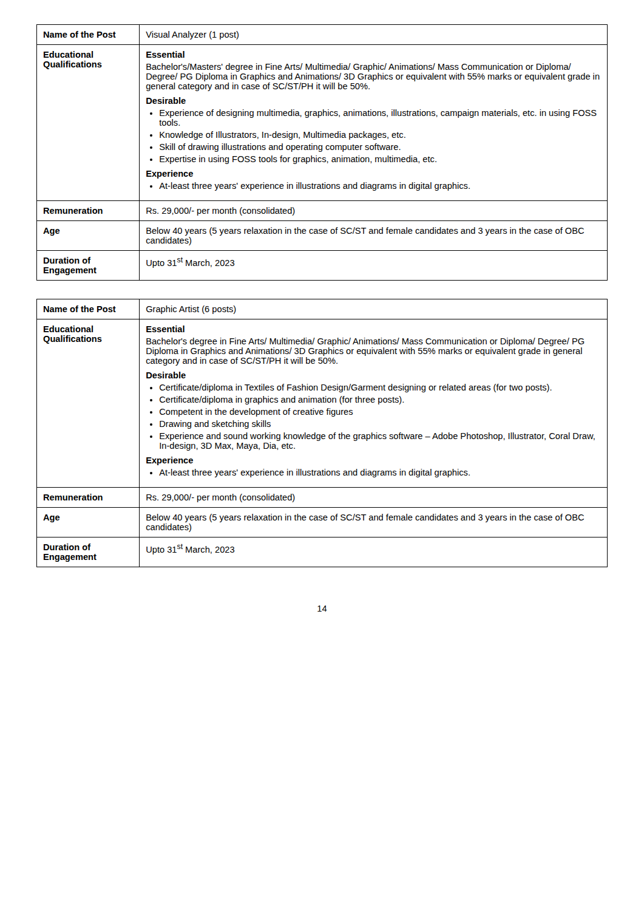| Name of the Post | Visual Analyzer (1 post) |
| Educational Qualifications | Essential Bachelor's/Masters' degree in Fine Arts/ Multimedia/ Graphic/ Animations/ Mass Communication or Diploma/ Degree/ PG Diploma in Graphics and Animations/ 3D Graphics or equivalent with 55% marks or equivalent grade in general category and in case of SC/ST/PH it will be 50%. Desirable Experience of designing multimedia, graphics, animations, illustrations, campaign materials, etc. in using FOSS tools. Knowledge of Illustrators, In-design, Multimedia packages, etc. Skill of drawing illustrations and operating computer software. Expertise in using FOSS tools for graphics, animation, multimedia, etc. Experience At-least three years' experience in illustrations and diagrams in digital graphics. |
| Remuneration | Rs. 29,000/- per month (consolidated) |
| Age | Below 40 years (5 years relaxation in the case of SC/ST and female candidates and 3 years in the case of OBC candidates) |
| Duration of Engagement | Upto 31 st March, 2023 |
| Name of the Post | Graphic Artist (6 posts) |
| Educational Qualifications | Essential Bachelor's degree in Fine Arts/ Multimedia/ Graphic/ Animations/ Mass Communication or Diploma/ Degree/ PG Diploma in Graphics and Animations/ 3D Graphics or equivalent with 55% marks or equivalent grade in general category and in case of SC/ST/PH it will be 50%. Desirable Certificate/diploma in Textiles of Fashion Design/Garment designing or related areas (for two posts). Certificate/diploma in graphics and animation (for three posts). Competent in the development of creative figures Drawing and sketching skills Experience and sound working knowledge of the graphics software – Adobe Photoshop, Illustrator, Coral Draw, In-design, 3D Max, Maya, Dia, etc. Experience At-least three years' experience in illustrations and diagrams in digital graphics. |
| Remuneration | Rs. 29,000/- per month (consolidated) |
| Age | Below 40 years (5 years relaxation in the case of SC/ST and female candidates and 3 years in the case of OBC candidates) |
| Duration of Engagement | Upto 31 st March, 2023 |
14